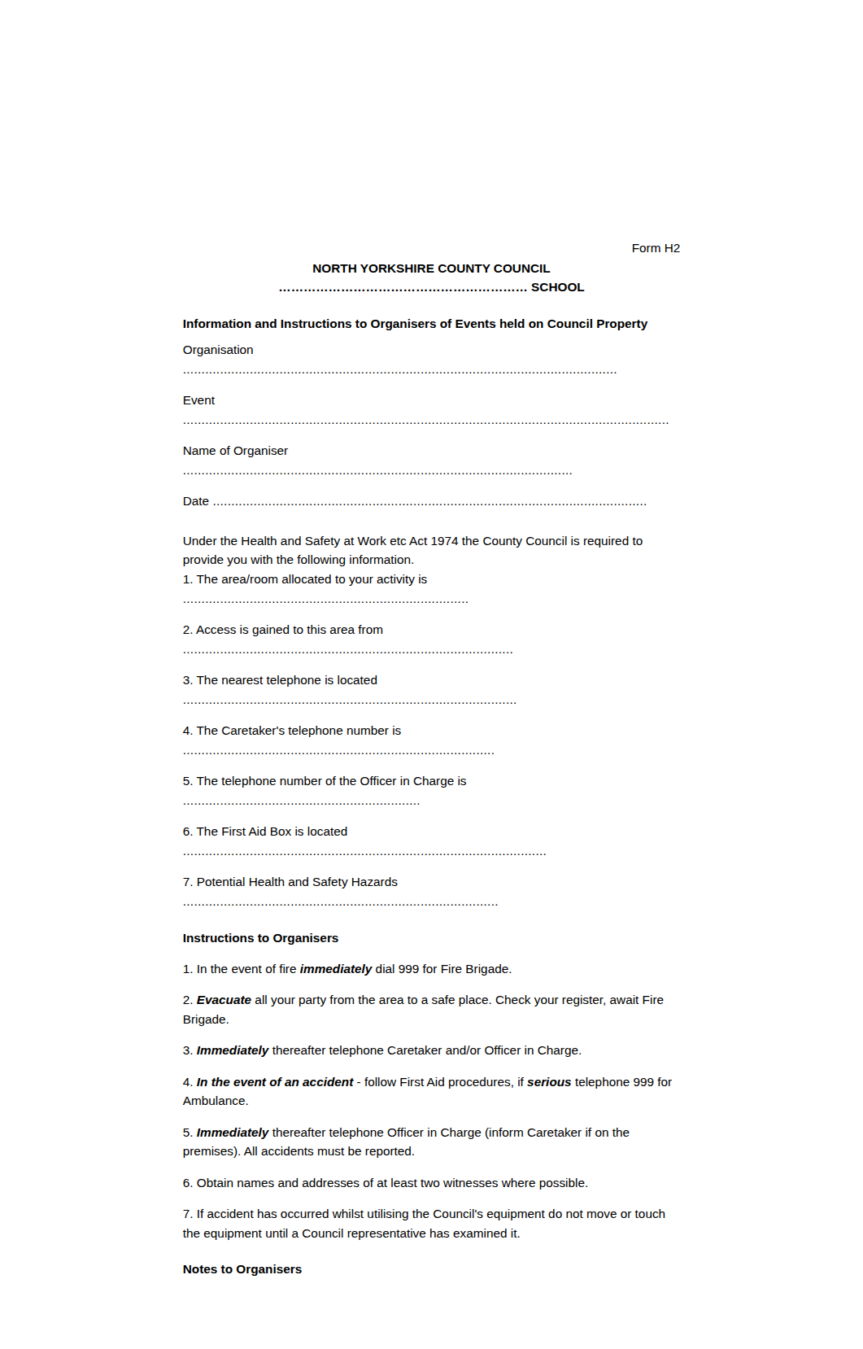Form H2
NORTH YORKSHIRE COUNTY COUNCIL …………………………………………………… SCHOOL
Information and Instructions to Organisers of Events held on Council Property
Organisation .....................................................................................................................
Event ...................................................................................................................................
Name of Organiser .........................................................................................................
Date .....................................................................................................................
Under the Health and Safety at Work etc Act 1974 the County Council is required to provide you with the following information.
1. The area/room allocated to your activity is .............................................................................
2. Access is gained to this area from .........................................................................................
3. The nearest telephone is located ..........................................................................................
4. The Caretaker's telephone number is ....................................................................................
5. The telephone number of the Officer in Charge is ................................................................
6. The First Aid Box is located ..................................................................................................
7. Potential Health and Safety Hazards .....................................................................................
Instructions to Organisers
1. In the event of fire immediately dial 999 for Fire Brigade.
2. Evacuate all your party from the area to a safe place. Check your register, await Fire Brigade.
3. Immediately thereafter telephone Caretaker and/or Officer in Charge.
4. In the event of an accident - follow First Aid procedures, if serious telephone 999 for Ambulance.
5. Immediately thereafter telephone Officer in Charge (inform Caretaker if on the premises). All accidents must be reported.
6. Obtain names and addresses of at least two witnesses where possible.
7. If accident has occurred whilst utilising the Council's equipment do not move or touch the equipment until a Council representative has examined it.
Notes to Organisers